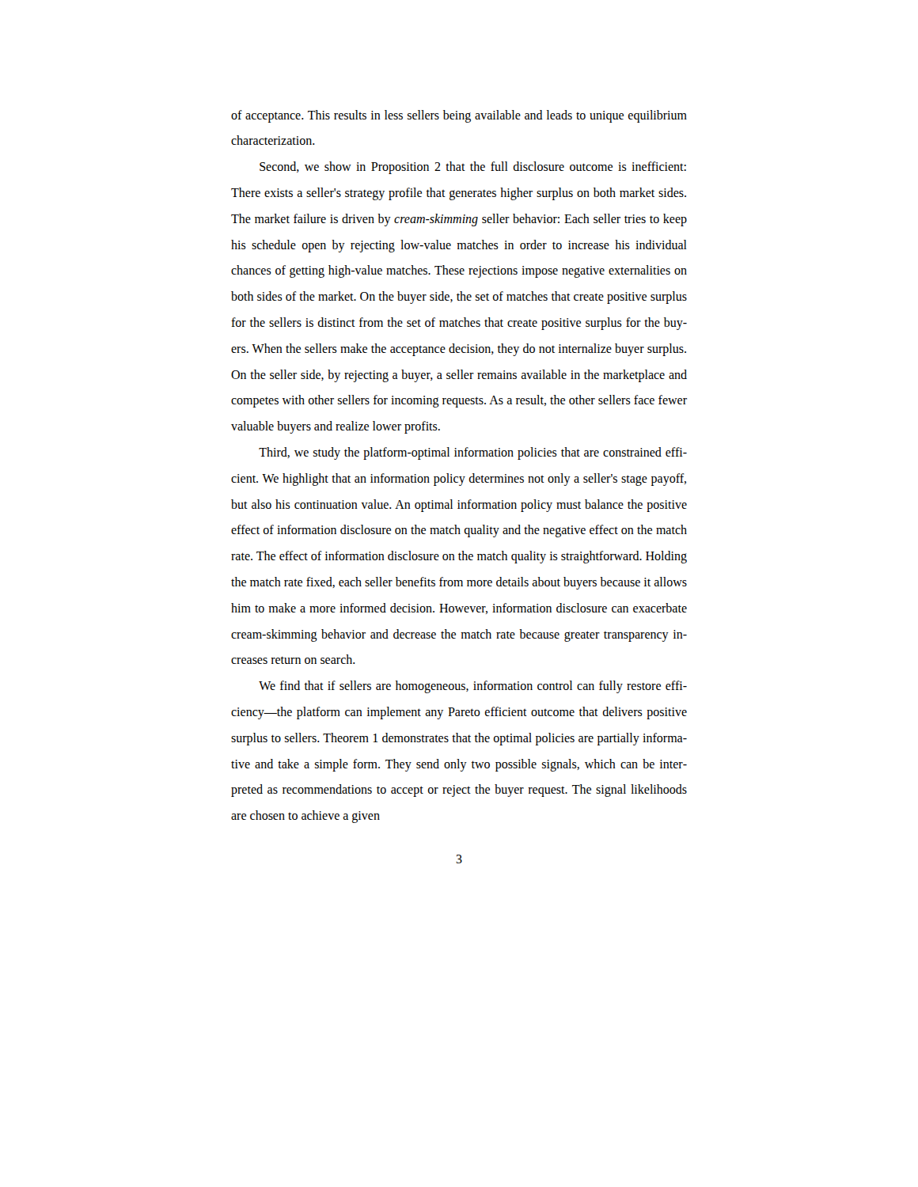of acceptance. This results in less sellers being available and leads to unique equilibrium characterization.
Second, we show in Proposition 2 that the full disclosure outcome is inefficient: There exists a seller's strategy profile that generates higher surplus on both market sides. The market failure is driven by cream-skimming seller behavior: Each seller tries to keep his schedule open by rejecting low-value matches in order to increase his individual chances of getting high-value matches. These rejections impose negative externalities on both sides of the market. On the buyer side, the set of matches that create positive surplus for the sellers is distinct from the set of matches that create positive surplus for the buyers. When the sellers make the acceptance decision, they do not internalize buyer surplus. On the seller side, by rejecting a buyer, a seller remains available in the marketplace and competes with other sellers for incoming requests. As a result, the other sellers face fewer valuable buyers and realize lower profits.
Third, we study the platform-optimal information policies that are constrained efficient. We highlight that an information policy determines not only a seller's stage payoff, but also his continuation value. An optimal information policy must balance the positive effect of information disclosure on the match quality and the negative effect on the match rate. The effect of information disclosure on the match quality is straightforward. Holding the match rate fixed, each seller benefits from more details about buyers because it allows him to make a more informed decision. However, information disclosure can exacerbate cream-skimming behavior and decrease the match rate because greater transparency increases return on search.
We find that if sellers are homogeneous, information control can fully restore efficiency—the platform can implement any Pareto efficient outcome that delivers positive surplus to sellers. Theorem 1 demonstrates that the optimal policies are partially informative and take a simple form. They send only two possible signals, which can be interpreted as recommendations to accept or reject the buyer request. The signal likelihoods are chosen to achieve a given
3